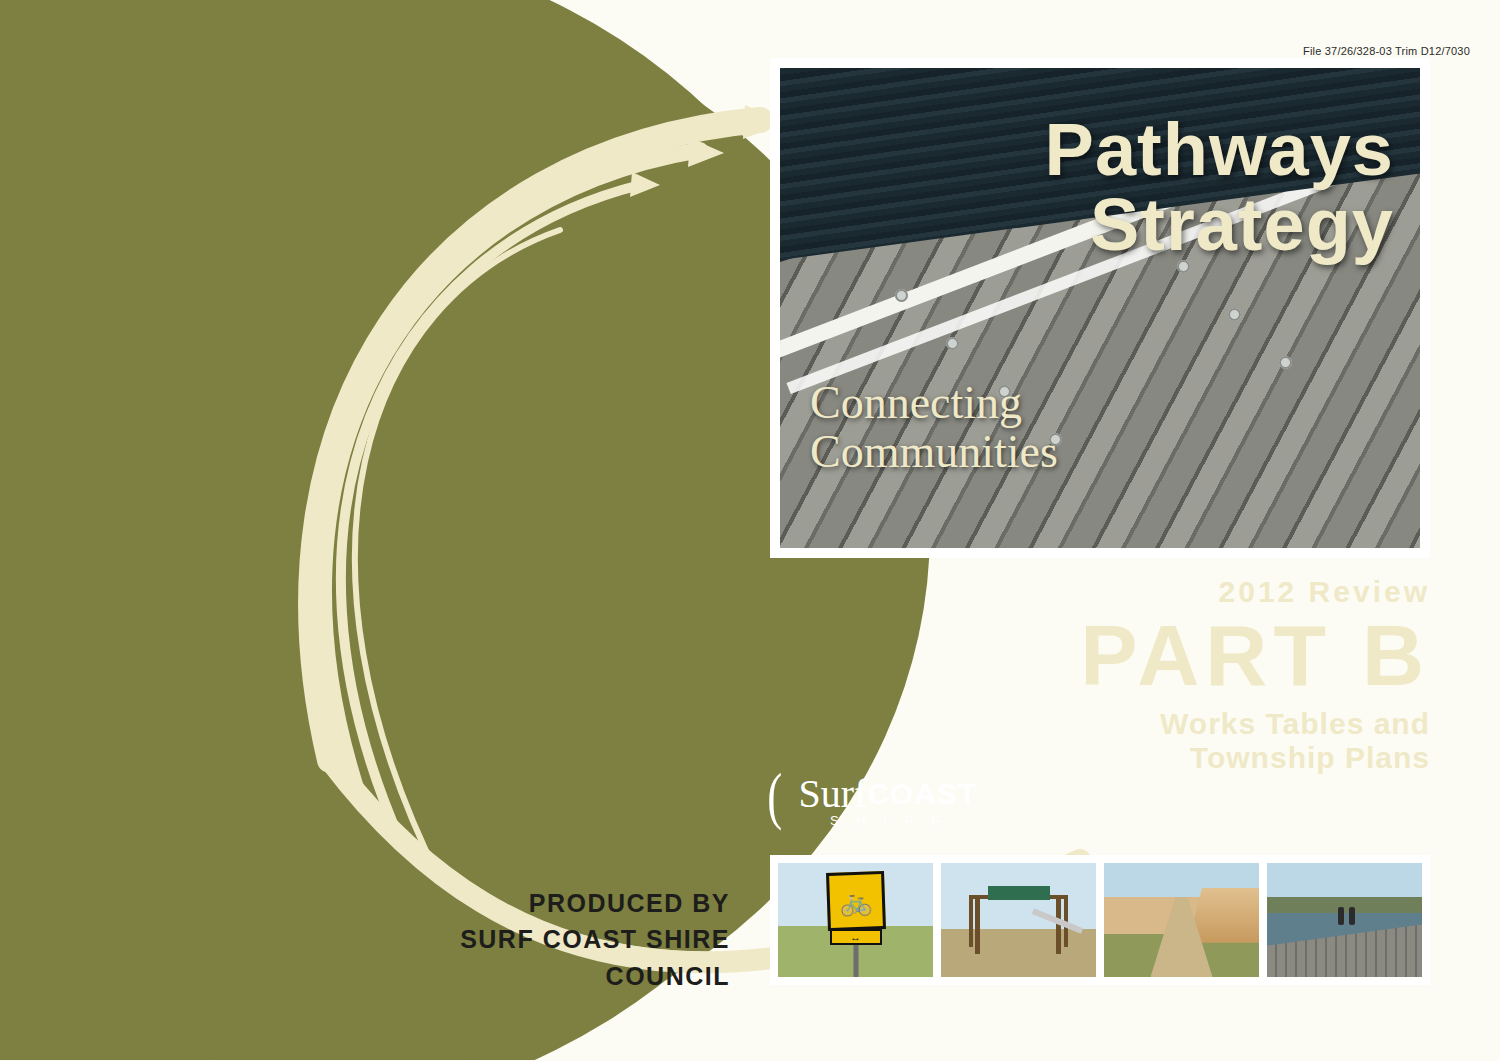File 37/26/328-03 Trim D12/7030
Pathways Strategy
Connecting
Communities
2012 Review
PART B
Works Tables and
Township Plans
PRODUCED BY
SURF COAST SHIRE
COUNCIL
( Surf COAST S H I R E
Bicycle shared path sign beside a road
🚲
↔
Children's playground equipment
Gravel walking track beside coastal cliffs
Two people walking along a timber jetty over water